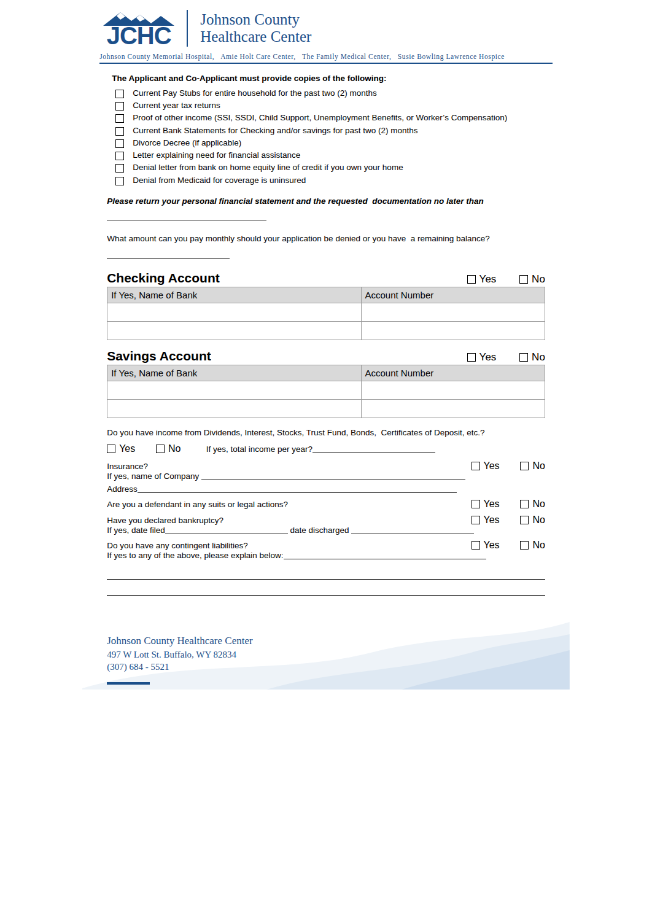JCHC
Johnson County
Healthcare Center
Johnson County Memorial Hospital, Amie Holt Care Center, The Family Medical Center, Susie Bowling Lawrence Hospice
The Applicant and Co-Applicant must provide copies of the following:
Current Pay Stubs for entire household for the past two (2) months
Current year tax returns
Proof of other income (SSI, SSDI, Child Support, Unemployment Benefits, or Worker’s Compensation)
Current Bank Statements for Checking and/or savings for past two (2) months
Divorce Decree (if applicable)
Letter explaining need for financial assistance
Denial letter from bank on home equity line of credit if you own your home
Denial from Medicaid for coverage is uninsured
Please return your personal financial statement and the requested documentation no later than
What amount can you pay monthly should your application be denied or you have a remaining balance?
Checking Account
Yes No
| If Yes, Name of Bank | Account Number |
| --- | --- |
Savings Account
Yes No
| If Yes, Name of Bank | Account Number |
| --- | --- |
Do you have income from Dividends, Interest, Stocks, Trust Fund, Bonds, Certificates of Deposit, etc.?
Yes No If yes, total income per year?
Insurance?
Yes No
If yes, name of Company
Address
Are you a defendant in any suits or legal actions?
Yes No
Have you declared bankruptcy?
Yes No
If yes, date filed date discharged
Do you have any contingent liabilities?
Yes No
If yes to any of the above, please explain below:
Johnson County Healthcare Center
497 W Lott St. Buffalo, WY 82834
(307) 684 - 5521